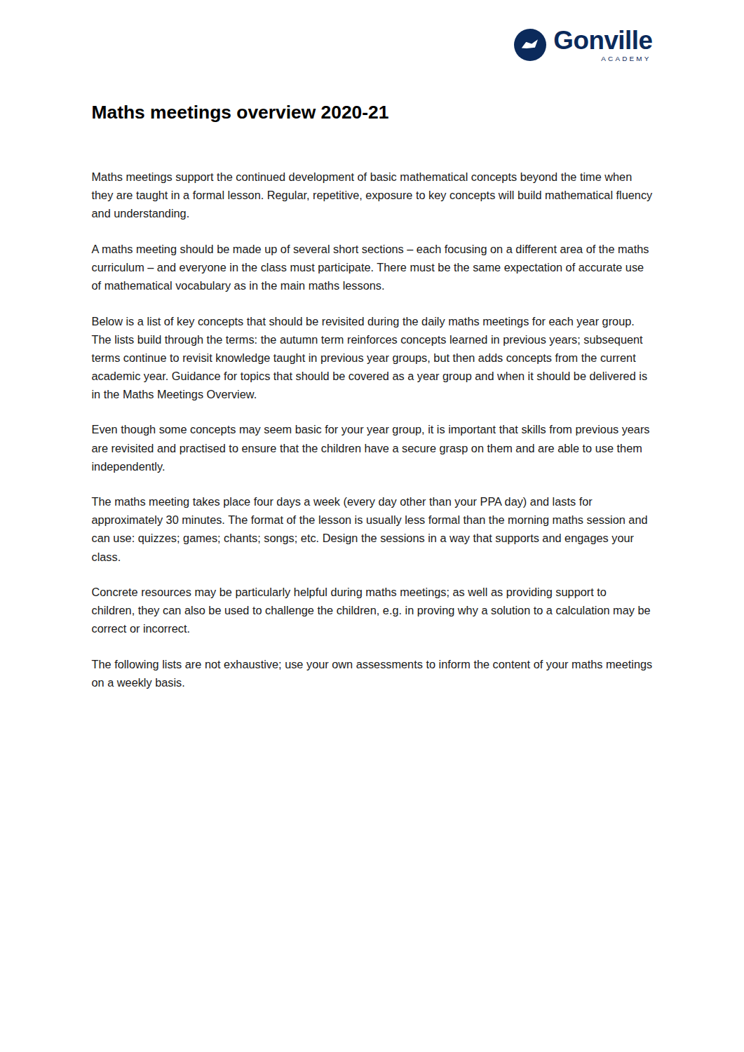Gonville
ACADEMY
Maths meetings overview 2020-21
Maths meetings support the continued development of basic mathematical concepts beyond the time when they are taught in a formal lesson. Regular, repetitive, exposure to key concepts will build mathematical fluency and understanding.
A maths meeting should be made up of several short sections – each focusing on a different area of the maths curriculum – and everyone in the class must participate. There must be the same expectation of accurate use of mathematical vocabulary as in the main maths lessons.
Below is a list of key concepts that should be revisited during the daily maths meetings for each year group. The lists build through the terms: the autumn term reinforces concepts learned in previous years; subsequent terms continue to revisit knowledge taught in previous year groups, but then adds concepts from the current academic year. Guidance for topics that should be covered as a year group and when it should be delivered is in the Maths Meetings Overview.
Even though some concepts may seem basic for your year group, it is important that skills from previous years are revisited and practised to ensure that the children have a secure grasp on them and are able to use them independently.
The maths meeting takes place four days a week (every day other than your PPA day) and lasts for approximately 30 minutes. The format of the lesson is usually less formal than the morning maths session and can use: quizzes; games; chants; songs; etc. Design the sessions in a way that supports and engages your class.
Concrete resources may be particularly helpful during maths meetings; as well as providing support to children, they can also be used to challenge the children, e.g. in proving why a solution to a calculation may be correct or incorrect.
The following lists are not exhaustive; use your own assessments to inform the content of your maths meetings on a weekly basis.